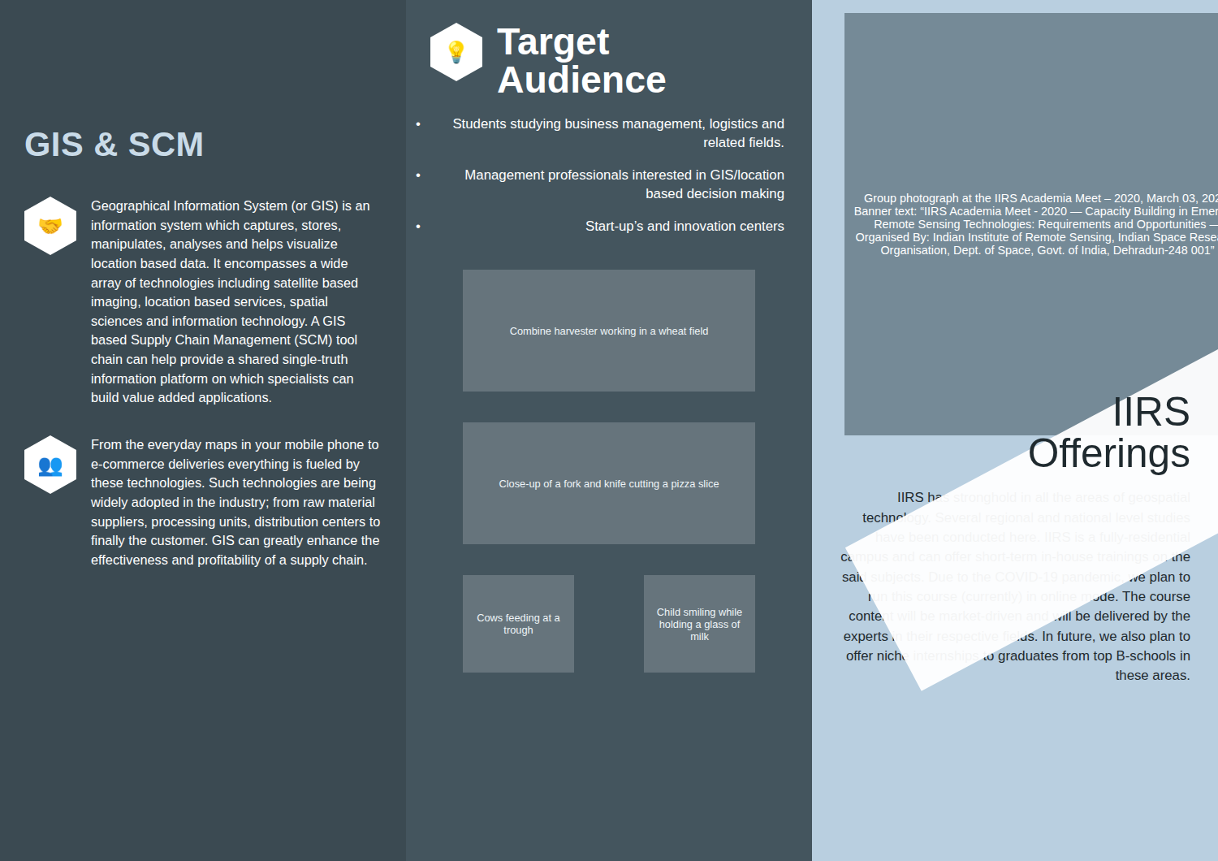GIS & SCM
🤝
Geographical Information System (or GIS) is an information system which captures, stores, manipulates, analyses and helps visualize location based data. It encompasses a wide array of technologies including satellite based imaging, location based services, spatial sciences and information technology. A GIS based Supply Chain Management (SCM) tool chain can help provide a shared single-truth information platform on which specialists can build value added applications.
👥
From the everyday maps in your mobile phone to e-commerce deliveries everything is fueled by these technologies. Such technologies are being widely adopted in the industry; from raw material suppliers, processing units, distribution centers to finally the customer. GIS can greatly enhance the effectiveness and profitability of a supply chain.
💡
Target
Audience
Students studying business management, logistics and related fields.
Management professionals interested in GIS/location based decision making
Start-up’s and innovation centers
Combine harvester working in a wheat field
Close-up of a fork and knife cutting a pizza slice
Cows feeding at a trough
Child smiling while holding a glass of milk
Group photograph at the IIRS Academia Meet – 2020, March 03, 2020. Banner text: “IIRS Academia Meet - 2020 — Capacity Building in Emerging Remote Sensing Technologies: Requirements and Opportunities — Organised By: Indian Institute of Remote Sensing, Indian Space Research Organisation, Dept. of Space, Govt. of India, Dehradun-248 001”
IIRS
Offerings
IIRS has stronghold in all the areas of geospatial technology. Several regional and national level studies have been conducted here. IIRS is a fully-residential campus and can offer short-term in-house trainings on the said subjects. Due to the COVID-19 pandemic, we plan to run this course (currently) in online mode. The course content will be market-driven and will be delivered by the experts in their respective fields. In future, we also plan to offer niche internships to graduates from top B-schools in these areas.